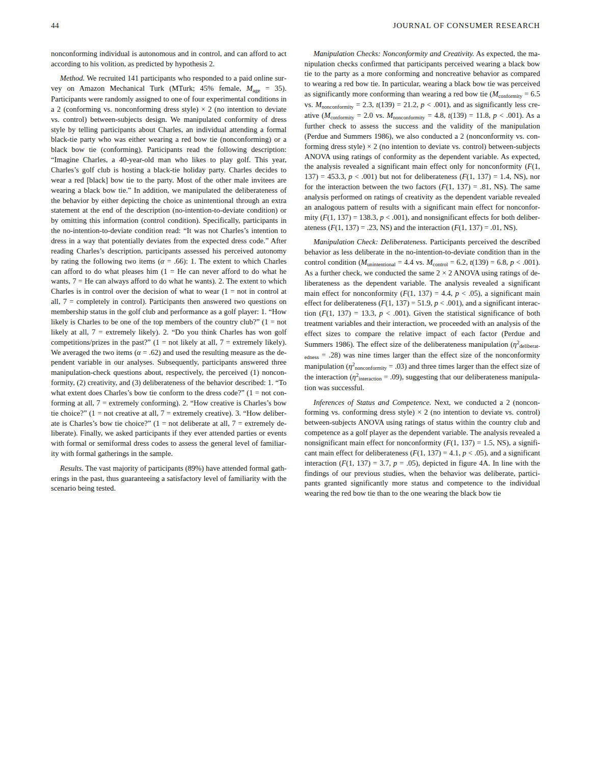44 Journal of Consumer Research
nonconforming individual is autonomous and in control, and can afford to act according to his volition, as predicted by hypothesis 2.
Method. We recruited 141 participants who responded to a paid online survey on Amazon Mechanical Turk (MTurk; 45% female, Mage = 35). Participants were randomly assigned to one of four experimental conditions in a 2 (conforming vs. nonconforming dress style) × 2 (no intention to deviate vs. control) between-subjects design. We manipulated conformity of dress style by telling participants about Charles, an individual attending a formal black-tie party who was either wearing a red bow tie (nonconforming) or a black bow tie (conforming). Participants read the following description: “Imagine Charles, a 40-year-old man who likes to play golf. This year, Charles’s golf club is hosting a black-tie holiday party. Charles decides to wear a red [black] bow tie to the party. Most of the other male invitees are wearing a black bow tie.” In addition, we manipulated the deliberateness of the behavior by either depicting the choice as unintentional through an extra statement at the end of the description (no-intention-to-deviate condition) or by omitting this information (control condition). Specifically, participants in the no-intention-to-deviate condition read: “It was not Charles’s intention to dress in a way that potentially deviates from the expected dress code.” After reading Charles’s description, participants assessed his perceived autonomy by rating the following two items (α = .66): 1. The extent to which Charles can afford to do what pleases him (1 = He can never afford to do what he wants, 7 = He can always afford to do what he wants). 2. The extent to which Charles is in control over the decision of what to wear (1 = not in control at all, 7 = completely in control). Participants then answered two questions on membership status in the golf club and performance as a golf player: 1. “How likely is Charles to be one of the top members of the country club?” (1 = not likely at all, 7 = extremely likely). 2. “Do you think Charles has won golf competitions/prizes in the past?” (1 = not likely at all, 7 = extremely likely). We averaged the two items (α = .62) and used the resulting measure as the dependent variable in our analyses. Subsequently, participants answered three manipulation-check questions about, respectively, the perceived (1) nonconformity, (2) creativity, and (3) deliberateness of the behavior described: 1. “To what extent does Charles’s bow tie conform to the dress code?” (1 = not conforming at all, 7 = extremely conforming). 2. “How creative is Charles’s bow tie choice?” (1 = not creative at all, 7 = extremely creative). 3. “How deliberate is Charles’s bow tie choice?” (1 = not deliberate at all, 7 = extremely deliberate). Finally, we asked participants if they ever attended parties or events with formal or semiformal dress codes to assess the general level of familiarity with formal gatherings in the sample.
Results. The vast majority of participants (89%) have attended formal gatherings in the past, thus guaranteeing a satisfactory level of familiarity with the scenario being tested.
Manipulation Checks: Nonconformity and Creativity. As expected, the manipulation checks confirmed that participants perceived wearing a black bow tie to the party as a more conforming and noncreative behavior as compared to wearing a red bow tie. In particular, wearing a black bow tie was perceived as significantly more conforming than wearing a red bow tie (Mconformity = 6.5 vs. Mnonconformity = 2.3, t(139) = 21.2, p < .001), and as significantly less creative (Mconformity = 2.0 vs. Mnonconformity = 4.8, t(139) = 11.8, p < .001). As a further check to assess the success and the validity of the manipulation (Perdue and Summers 1986), we also conducted a 2 (nonconformity vs. conforming dress style) × 2 (no intention to deviate vs. control) between-subjects ANOVA using ratings of conformity as the dependent variable. As expected, the analysis revealed a significant main effect only for nonconformity (F(1, 137) = 453.3, p < .001) but not for deliberateness (F(1, 137) = 1.4, NS), nor for the interaction between the two factors (F(1, 137) = .81, NS). The same analysis performed on ratings of creativity as the dependent variable revealed an analogous pattern of results with a significant main effect for nonconformity (F(1, 137) = 138.3, p < .001), and nonsignificant effects for both deliberateness (F(1, 137) = .23, NS) and the interaction (F(1, 137) = .01, NS).
Manipulation Check: Deliberateness. Participants perceived the described behavior as less deliberate in the no-intention-to-deviate condition than in the control condition (Munintentional = 4.4 vs. Mcontrol = 6.2, t(139) = 6.8, p < .001). As a further check, we conducted the same 2 × 2 ANOVA using ratings of deliberateness as the dependent variable. The analysis revealed a significant main effect for nonconformity (F(1, 137) = 4.4, p < .05), a significant main effect for deliberateness (F(1, 137) = 51.9, p < .001), and a significant interaction (F(1, 137) = 13.3, p < .001). Given the statistical significance of both treatment variables and their interaction, we proceeded with an analysis of the effect sizes to compare the relative impact of each factor (Perdue and Summers 1986). The effect size of the deliberateness manipulation (η2deliberatedness = .28) was nine times larger than the effect size of the nonconformity manipulation (η2nonconformity = .03) and three times larger than the effect size of the interaction (η2interaction = .09), suggesting that our deliberateness manipulation was successful.
Inferences of Status and Competence. Next, we conducted a 2 (nonconforming vs. conforming dress style) × 2 (no intention to deviate vs. control) between-subjects ANOVA using ratings of status within the country club and competence as a golf player as the dependent variable. The analysis revealed a nonsignificant main effect for nonconformity (F(1, 137) = 1.5, NS), a significant main effect for deliberateness (F(1, 137) = 4.1, p < .05), and a significant interaction (F(1, 137) = 3.7, p = .05), depicted in figure 4A. In line with the findings of our previous studies, when the behavior was deliberate, participants granted significantly more status and competence to the individual wearing the red bow tie than to the one wearing the black bow tie